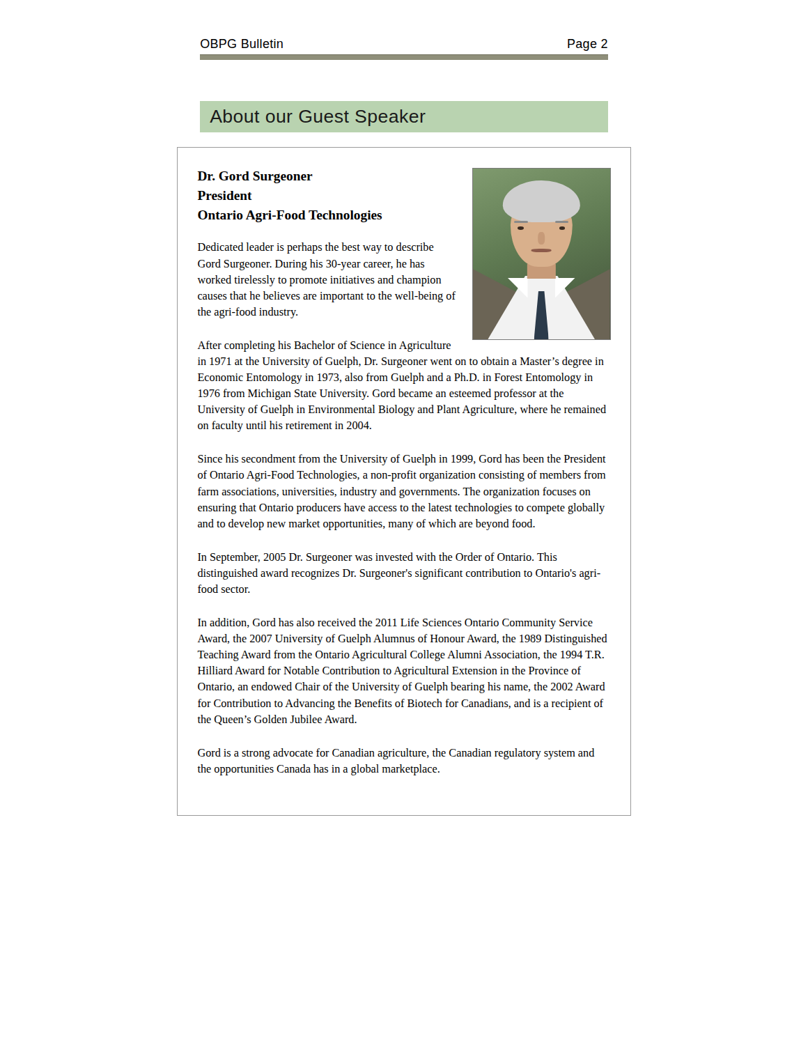OBPG Bulletin
Page 2
About our Guest Speaker
Dr. Gord Surgeoner
President
Ontario Agri-Food Technologies
Dedicated leader is perhaps the best way to describe Gord Surgeoner. During his 30-year career, he has worked tirelessly to promote initiatives and champion causes that he believes are important to the well-being of the agri-food industry.
After completing his Bachelor of Science in Agriculture in 1971 at the University of Guelph, Dr. Surgeoner went on to obtain a Master’s degree in Economic Entomology in 1973, also from Guelph and a Ph.D. in Forest Entomology in 1976 from Michigan State University. Gord became an esteemed professor at the University of Guelph in Environmental Biology and Plant Agriculture, where he remained on faculty until his retirement in 2004.
Since his secondment from the University of Guelph in 1999, Gord has been the President of Ontario Agri-Food Technologies, a non-profit organization consisting of members from farm associations, universities, industry and governments. The organization focuses on ensuring that Ontario producers have access to the latest technologies to compete globally and to develop new market opportunities, many of which are beyond food.
In September, 2005 Dr. Surgeoner was invested with the Order of Ontario. This distinguished award recognizes Dr. Surgeoner's significant contribution to Ontario's agri-food sector.
In addition, Gord has also received the 2011 Life Sciences Ontario Community Service Award, the 2007 University of Guelph Alumnus of Honour Award, the 1989 Distinguished Teaching Award from the Ontario Agricultural College Alumni Association, the 1994 T.R. Hilliard Award for Notable Contribution to Agricultural Extension in the Province of Ontario, an endowed Chair of the University of Guelph bearing his name, the 2002 Award for Contribution to Advancing the Benefits of Biotech for Canadians, and is a recipient of the Queen’s Golden Jubilee Award.
Gord is a strong advocate for Canadian agriculture, the Canadian regulatory system and the opportunities Canada has in a global marketplace.